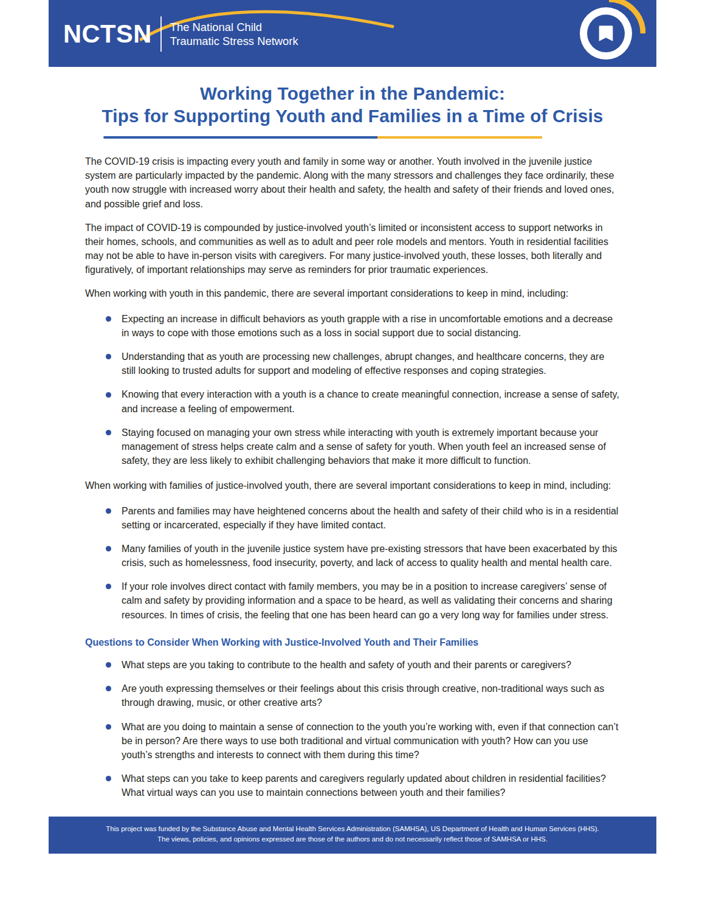NCTSN The National Child
Traumatic Stress Network
Working Together in the Pandemic:
Tips for Supporting Youth and Families in a Time of Crisis
The COVID-19 crisis is impacting every youth and family in some way or another. Youth involved in the juvenile justice system are particularly impacted by the pandemic. Along with the many stressors and challenges they face ordinarily, these youth now struggle with increased worry about their health and safety, the health and safety of their friends and loved ones, and possible grief and loss.
The impact of COVID-19 is compounded by justice-involved youth’s limited or inconsistent access to support networks in their homes, schools, and communities as well as to adult and peer role models and mentors. Youth in residential facilities may not be able to have in-person visits with caregivers. For many justice-involved youth, these losses, both literally and figuratively, of important relationships may serve as reminders for prior traumatic experiences.
When working with youth in this pandemic, there are several important considerations to keep in mind, including:
Expecting an increase in difficult behaviors as youth grapple with a rise in uncomfortable emotions and a decrease in ways to cope with those emotions such as a loss in social support due to social distancing.
Understanding that as youth are processing new challenges, abrupt changes, and healthcare concerns, they are still looking to trusted adults for support and modeling of effective responses and coping strategies.
Knowing that every interaction with a youth is a chance to create meaningful connection, increase a sense of safety, and increase a feeling of empowerment.
Staying focused on managing your own stress while interacting with youth is extremely important because your management of stress helps create calm and a sense of safety for youth. When youth feel an increased sense of safety, they are less likely to exhibit challenging behaviors that make it more difficult to function.
When working with families of justice-involved youth, there are several important considerations to keep in mind, including:
Parents and families may have heightened concerns about the health and safety of their child who is in a residential setting or incarcerated, especially if they have limited contact.
Many families of youth in the juvenile justice system have pre-existing stressors that have been exacerbated by this crisis, such as homelessness, food insecurity, poverty, and lack of access to quality health and mental health care.
If your role involves direct contact with family members, you may be in a position to increase caregivers’ sense of calm and safety by providing information and a space to be heard, as well as validating their concerns and sharing resources. In times of crisis, the feeling that one has been heard can go a very long way for families under stress.
Questions to Consider When Working with Justice-Involved Youth and Their Families
What steps are you taking to contribute to the health and safety of youth and their parents or caregivers?
Are youth expressing themselves or their feelings about this crisis through creative, non-traditional ways such as through drawing, music, or other creative arts?
What are you doing to maintain a sense of connection to the youth you’re working with, even if that connection can’t be in person? Are there ways to use both traditional and virtual communication with youth? How can you use youth’s strengths and interests to connect with them during this time?
What steps can you take to keep parents and caregivers regularly updated about children in residential facilities? What virtual ways can you use to maintain connections between youth and their families?
This project was funded by the Substance Abuse and Mental Health Services Administration (SAMHSA), US Department of Health and Human Services (HHS).
The views, policies, and opinions expressed are those of the authors and do not necessarily reflect those of SAMHSA or HHS.